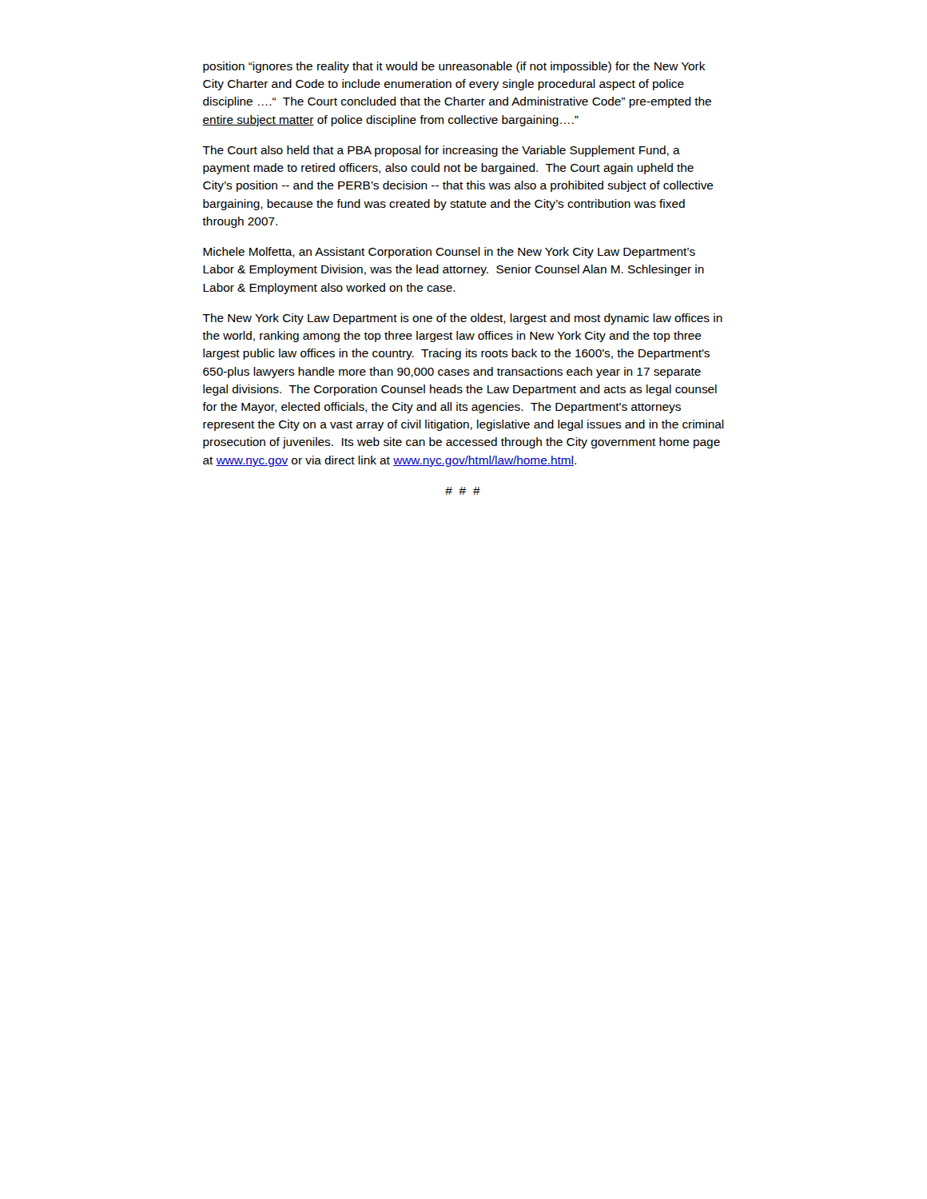position “ignores the reality that it would be unreasonable (if not impossible) for the New York City Charter and Code to include enumeration of every single procedural aspect of police discipline ….“ The Court concluded that the Charter and Administrative Code” pre-empted the entire subject matter of police discipline from collective bargaining….”
The Court also held that a PBA proposal for increasing the Variable Supplement Fund, a payment made to retired officers, also could not be bargained. The Court again upheld the City’s position -- and the PERB’s decision -- that this was also a prohibited subject of collective bargaining, because the fund was created by statute and the City’s contribution was fixed through 2007.
Michele Molfetta, an Assistant Corporation Counsel in the New York City Law Department’s Labor & Employment Division, was the lead attorney. Senior Counsel Alan M. Schlesinger in Labor & Employment also worked on the case.
The New York City Law Department is one of the oldest, largest and most dynamic law offices in the world, ranking among the top three largest law offices in New York City and the top three largest public law offices in the country. Tracing its roots back to the 1600's, the Department's 650-plus lawyers handle more than 90,000 cases and transactions each year in 17 separate legal divisions. The Corporation Counsel heads the Law Department and acts as legal counsel for the Mayor, elected officials, the City and all its agencies. The Department's attorneys represent the City on a vast array of civil litigation, legislative and legal issues and in the criminal prosecution of juveniles. Its web site can be accessed through the City government home page at www.nyc.gov or via direct link at www.nyc.gov/html/law/home.html.
# # #